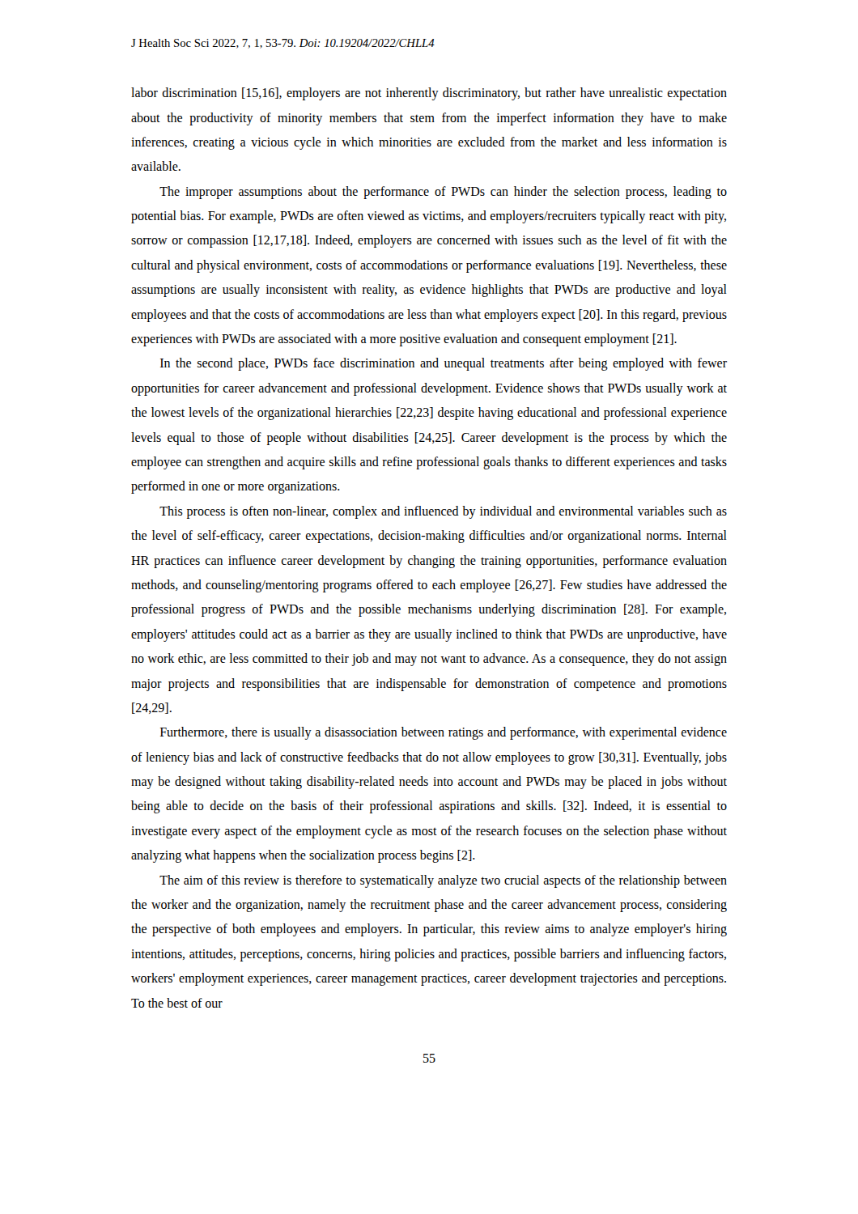J Health Soc Sci 2022, 7, 1, 53-79. Doi: 10.19204/2022/CHLL4
labor discrimination [15,16], employers are not inherently discriminatory, but rather have unrealistic expectation about the productivity of minority members that stem from the imperfect information they have to make inferences, creating a vicious cycle in which minorities are excluded from the market and less information is available.
The improper assumptions about the performance of PWDs can hinder the selection process, leading to potential bias. For example, PWDs are often viewed as victims, and employers/recruiters typically react with pity, sorrow or compassion [12,17,18]. Indeed, employers are concerned with issues such as the level of fit with the cultural and physical environment, costs of accommodations or performance evaluations [19]. Nevertheless, these assumptions are usually inconsistent with reality, as evidence highlights that PWDs are productive and loyal employees and that the costs of accommodations are less than what employers expect [20]. In this regard, previous experiences with PWDs are associated with a more positive evaluation and consequent employment [21].
In the second place, PWDs face discrimination and unequal treatments after being employed with fewer opportunities for career advancement and professional development. Evidence shows that PWDs usually work at the lowest levels of the organizational hierarchies [22,23] despite having educational and professional experience levels equal to those of people without disabilities [24,25]. Career development is the process by which the employee can strengthen and acquire skills and refine professional goals thanks to different experiences and tasks performed in one or more organizations.
This process is often non-linear, complex and influenced by individual and environmental variables such as the level of self-efficacy, career expectations, decision-making difficulties and/or organizational norms. Internal HR practices can influence career development by changing the training opportunities, performance evaluation methods, and counseling/mentoring programs offered to each employee [26,27]. Few studies have addressed the professional progress of PWDs and the possible mechanisms underlying discrimination [28]. For example, employers' attitudes could act as a barrier as they are usually inclined to think that PWDs are unproductive, have no work ethic, are less committed to their job and may not want to advance. As a consequence, they do not assign major projects and responsibilities that are indispensable for demonstration of competence and promotions [24,29].
Furthermore, there is usually a disassociation between ratings and performance, with experimental evidence of leniency bias and lack of constructive feedbacks that do not allow employees to grow [30,31]. Eventually, jobs may be designed without taking disability-related needs into account and PWDs may be placed in jobs without being able to decide on the basis of their professional aspirations and skills. [32]. Indeed, it is essential to investigate every aspect of the employment cycle as most of the research focuses on the selection phase without analyzing what happens when the socialization process begins [2].
The aim of this review is therefore to systematically analyze two crucial aspects of the relationship between the worker and the organization, namely the recruitment phase and the career advancement process, considering the perspective of both employees and employers. In particular, this review aims to analyze employer's hiring intentions, attitudes, perceptions, concerns, hiring policies and practices, possible barriers and influencing factors, workers' employment experiences, career management practices, career development trajectories and perceptions. To the best of our
55